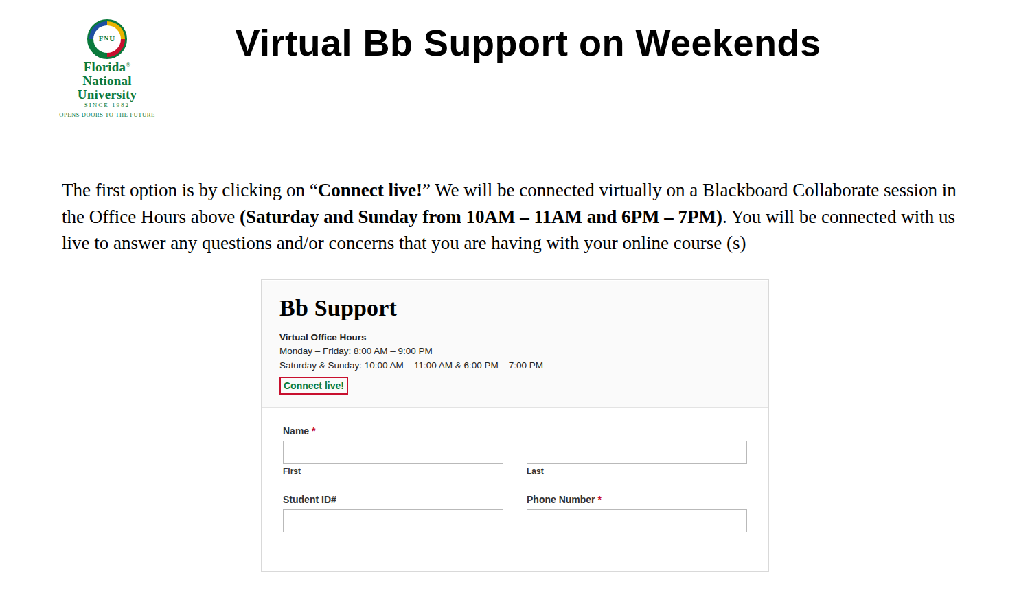FNU
Florida®
National
University
SINCE 1982
OPENS DOORS TO THE FUTURE
Virtual Bb Support on Weekends
The first option is by clicking on “Connect live!” We will be connected virtually on a Blackboard Collaborate session in the Office Hours above (Saturday and Sunday from 10AM – 11AM and 6PM – 7PM). You will be connected with us live to answer any questions and/or concerns that you are having with your online course (s)
Bb Support
Virtual Office Hours
Monday – Friday: 8:00 AM – 9:00 PM
Saturday & Sunday: 10:00 AM – 11:00 AM & 6:00 PM – 7:00 PM
Connect live!
Name *
First
Last
Student ID#
Phone Number *